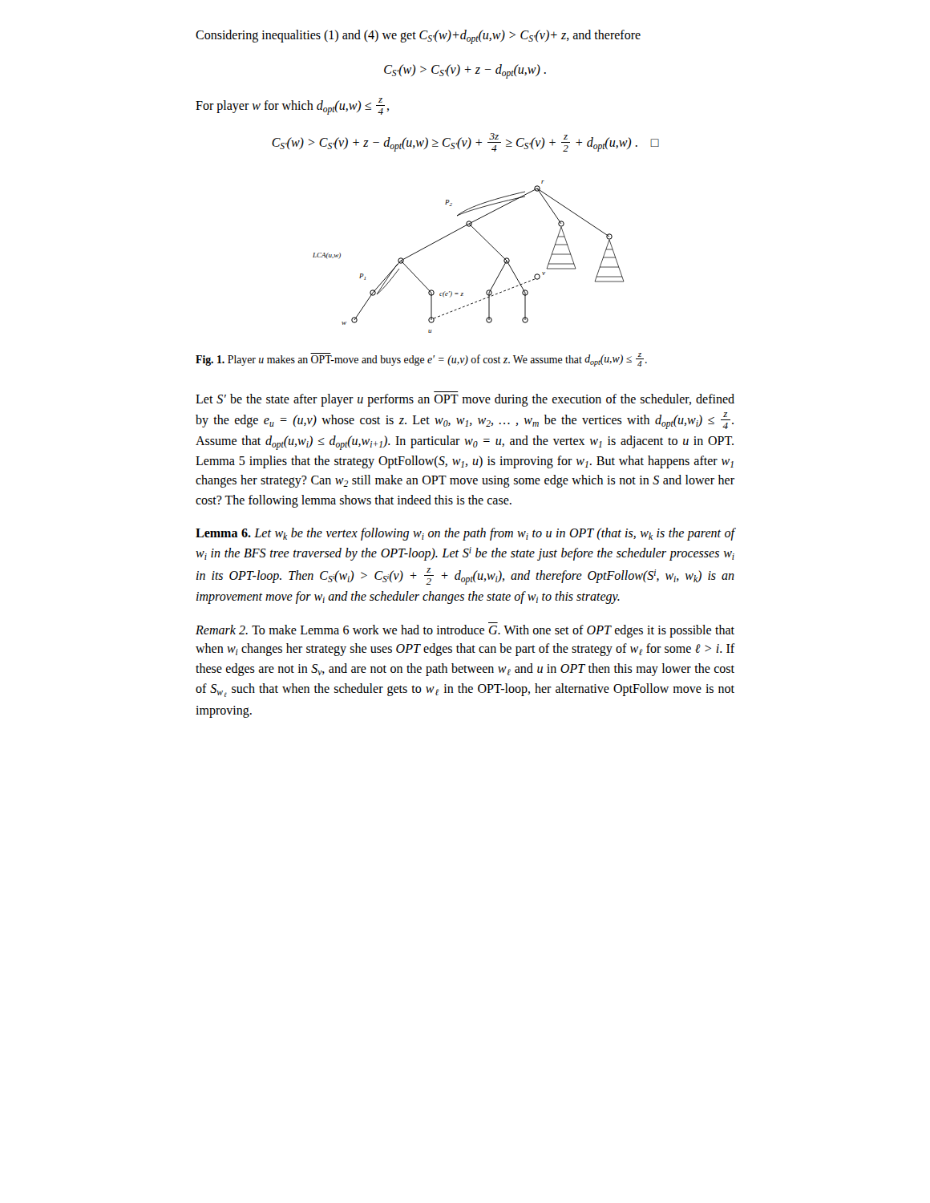Considering inequalities (1) and (4) we get CS′(w)+dopt(u,w) > CS′(v)+ z, and therefore
CS′(w) > CS′(v) + z − dopt(u,w) .
For player w for which dopt(u,w) ≤ z 4,
CS′(w) > CS′(v) + z − dopt(u,w) ≥ CS′(v) + 3z 4 ≥ CS′(v) + z 2 + dopt(u,w) . □
r LCA(u,w) P2 P1 w u v c(e′) = z
Fig. 1. Player u makes an OPT-move and buys edge e′ = (u,v) of cost z. We assume that dopt(u,w) ≤ z 4.
Let S′ be the state after player u performs an OPT move during the execution of the scheduler, defined by the edge eu = (u,v) whose cost is z. Let w0, w1, w2, … , wm be the vertices with dopt(u,wi) ≤ z 4. Assume that dopt(u,wi) ≤ dopt(u,wi+1). In particular w0 = u, and the vertex w1 is adjacent to u in OPT. Lemma 5 implies that the strategy OptFollow(S, w1, u) is improving for w1. But what happens after w1 changes her strategy? Can w2 still make an OPT move using some edge which is not in S and lower her cost? The following lemma shows that indeed this is the case.
Lemma 6. Let wk be the vertex following wi on the path from wi to u in OPT (that is, wk is the parent of wi in the BFS tree traversed by the OPT-loop). Let Si be the state just before the scheduler processes wi in its OPT-loop. Then CSi(wi) > CSi(v) + z 2 + dopt(u,wi), and therefore OptFollow(Si, wi, wk) is an improvement move for wi and the scheduler changes the state of wi to this strategy.
Remark 2. To make Lemma 6 work we had to introduce G. With one set of OPT edges it is possible that when wi changes her strategy she uses OPT edges that can be part of the strategy of wℓ for some ℓ > i. If these edges are not in Sv, and are not on the path between wℓ and u in OPT then this may lower the cost of Swℓ such that when the scheduler gets to wℓ in the OPT-loop, her alternative OptFollow move is not improving.